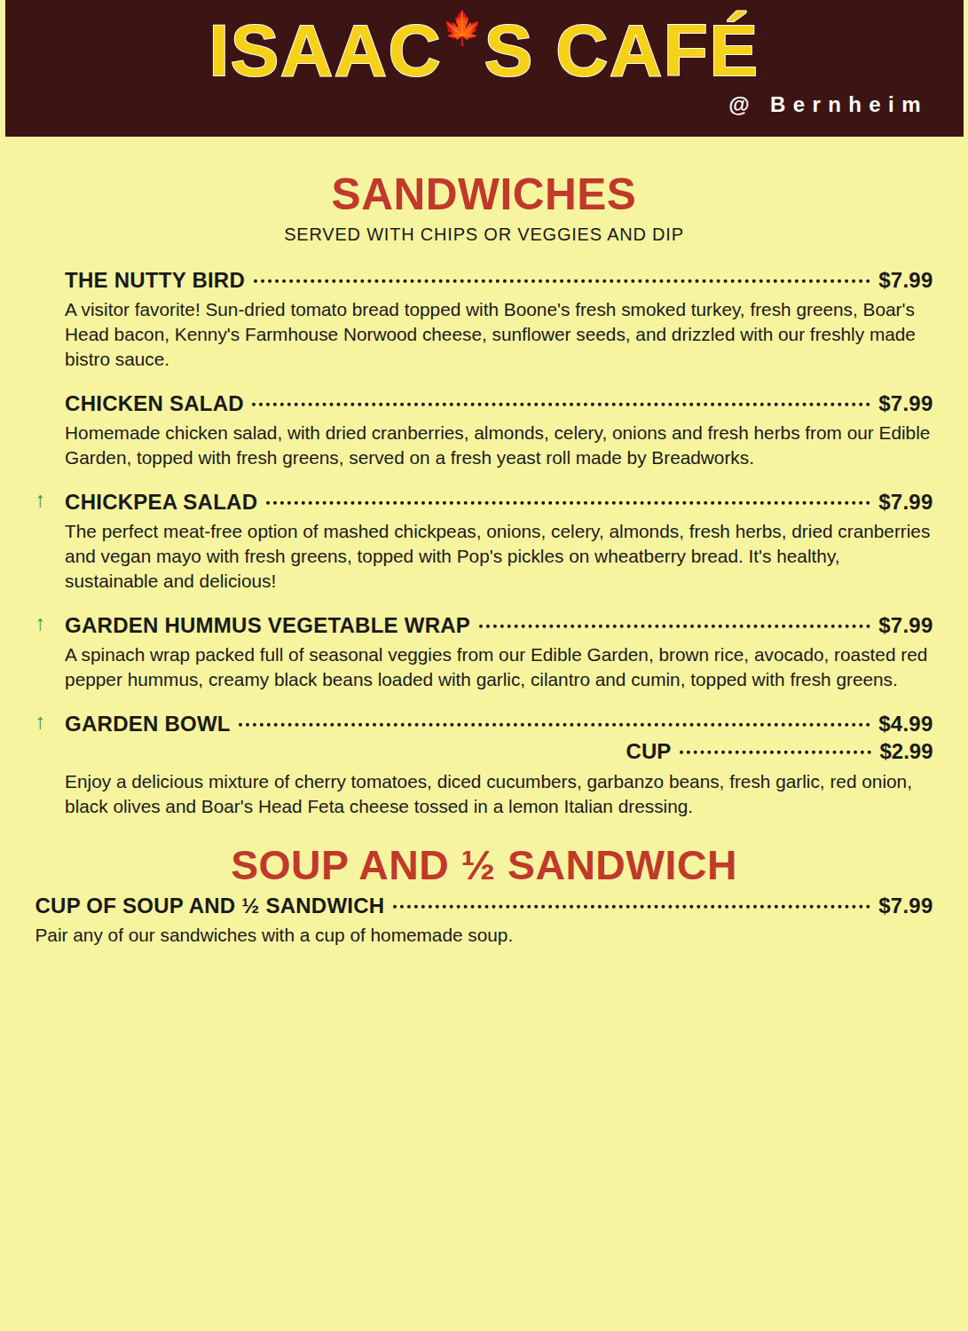Isaac🍁s Café
@ Bernheim
Sandwiches
Served with chips or veggies and dip
The Nutty Bird $7.99
A visitor favorite! Sun-dried tomato bread topped with Boone's fresh smoked turkey, fresh greens, Boar's Head bacon, Kenny's Farmhouse Norwood cheese, sunflower seeds, and drizzled with our freshly made bistro sauce.
Chicken Salad $7.99
Homemade chicken salad, with dried cranberries, almonds, celery, onions and fresh herbs from our Edible Garden, topped with fresh greens, served on a fresh yeast roll made by Breadworks.
↑
Chickpea Salad $7.99
The perfect meat-free option of mashed chickpeas, onions, celery, almonds, fresh herbs, dried cranberries and vegan mayo with fresh greens, topped with Pop's pickles on wheatberry bread. It's healthy, sustainable and delicious!
↑
Garden Hummus Vegetable Wrap $7.99
A spinach wrap packed full of seasonal veggies from our Edible Garden, brown rice, avocado, roasted red pepper hummus, creamy black beans loaded with garlic, cilantro and cumin, topped with fresh greens.
↑
Garden Bowl $4.99
Cup $2.99
Enjoy a delicious mixture of cherry tomatoes, diced cucumbers, garbanzo beans, fresh garlic, red onion, black olives and Boar's Head Feta cheese tossed in a lemon Italian dressing.
Soup and ½ Sandwich
Cup of Soup and ½ Sandwich $7.99
Pair any of our sandwiches with a cup of homemade soup.